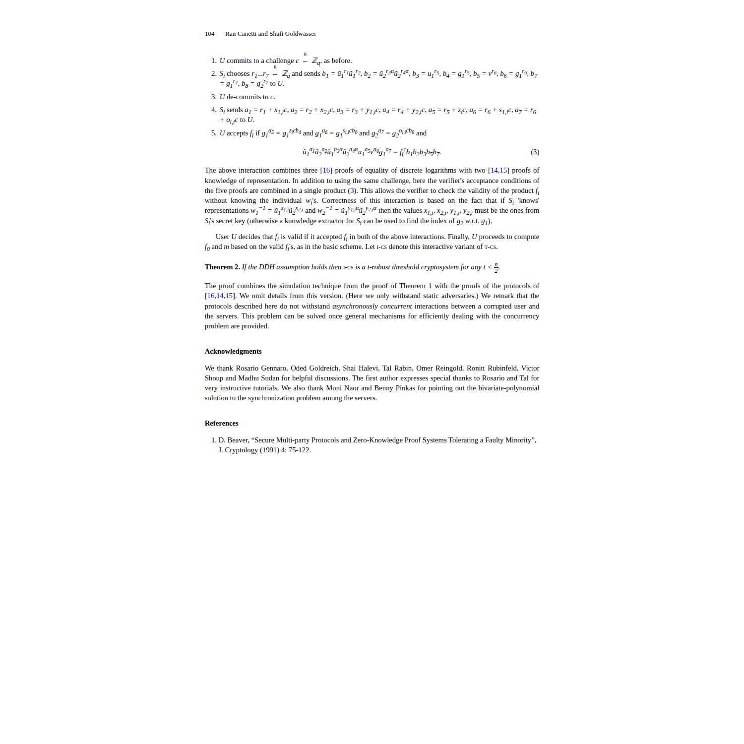104 Ran Canetti and Shafi Goldwasser
U commits to a challenge c R← ℤq, as before.
Si chooses r1...r7 R← ℤq and sends b1 = ũ1r1ũ1r2, b2 = ũ2r3αũ2r4α, b3 = u1r5, b4 = g1r5, b5 = vr6, b6 = g1r6, b7 = g1r7, b8 = g2r7 to U.
U de-commits to c.
Si sends a1 = r1 + x1,ic, a2 = r2 + x2,ic, a3 = r3 + y1,ic, a4 = r4 + y2,ic, a5 = r5 + zic, a6 = r6 + s1,ic, a7 = r6 + oi,ic to U.
U accepts fi if g1a5 = g1zicb4 and g1a6 = g1si,icb6 and g2a7 = g2oi,icb8 and
ũ1a1ũ2a2ũ1a3αũ2a4αu1a5va6g1a7 = ficb1b2b3b5b7. (3)
The above interaction combines three [16] proofs of equality of discrete logarithms with two [14,15] proofs of knowledge of representation. In addition to using the same challenge, here the verifier's acceptance conditions of the five proofs are combined in a single product (3). This allows the verifier to check the validity of the product fi without knowing the individual wi's. Correctness of this interaction is based on the fact that if Si 'knows' representations w1−1 = ũ1x1,iũ2x2,i and w2−1 = ũ1y1,iαũ2y2,iα then the values x1,i, x2,i, y1,i, y2,i must be the ones from Si's secret key (otherwise a knowledge extractor for Si can be used to find the index of g2 w.r.t. g1).
User U decides that fi is valid if it accepted fi in both of the above interactions. Finally, U proceeds to compute f0 and m based on the valid fi's, as in the basic scheme. Let i-cs denote this interactive variant of t-cs.
Theorem 2. If the DDH assumption holds then i-cs is a t-robust threshold cryptosystem for any t < n 2.
The proof combines the simulation technique from the proof of Theorem 1 with the proofs of the protocols of [16,14,15]. We omit details from this version. (Here we only withstand static adversaries.) We remark that the protocols described here do not withstand asynchronously concurrent interactions between a corrupted user and the servers. This problem can be solved once general mechanisms for efficiently dealing with the concurrency problem are provided.
Acknowledgments
We thank Rosario Gennaro, Oded Goldreich, Shai Halevi, Tal Rabin, Omer Reingold, Ronitt Rubinfeld, Victor Shoup and Madhu Sudan for helpful discussions. The first author expresses special thanks to Rosario and Tal for very instructive tutorials. We also thank Moni Naor and Benny Pinkas for pointing out the bivariate-polynomial solution to the synchronization problem among the servers.
References
D. Beaver, “Secure Multi-party Protocols and Zero-Knowledge Proof Systems Tolerating a Faulty Minority”, J. Cryptology (1991) 4: 75-122.